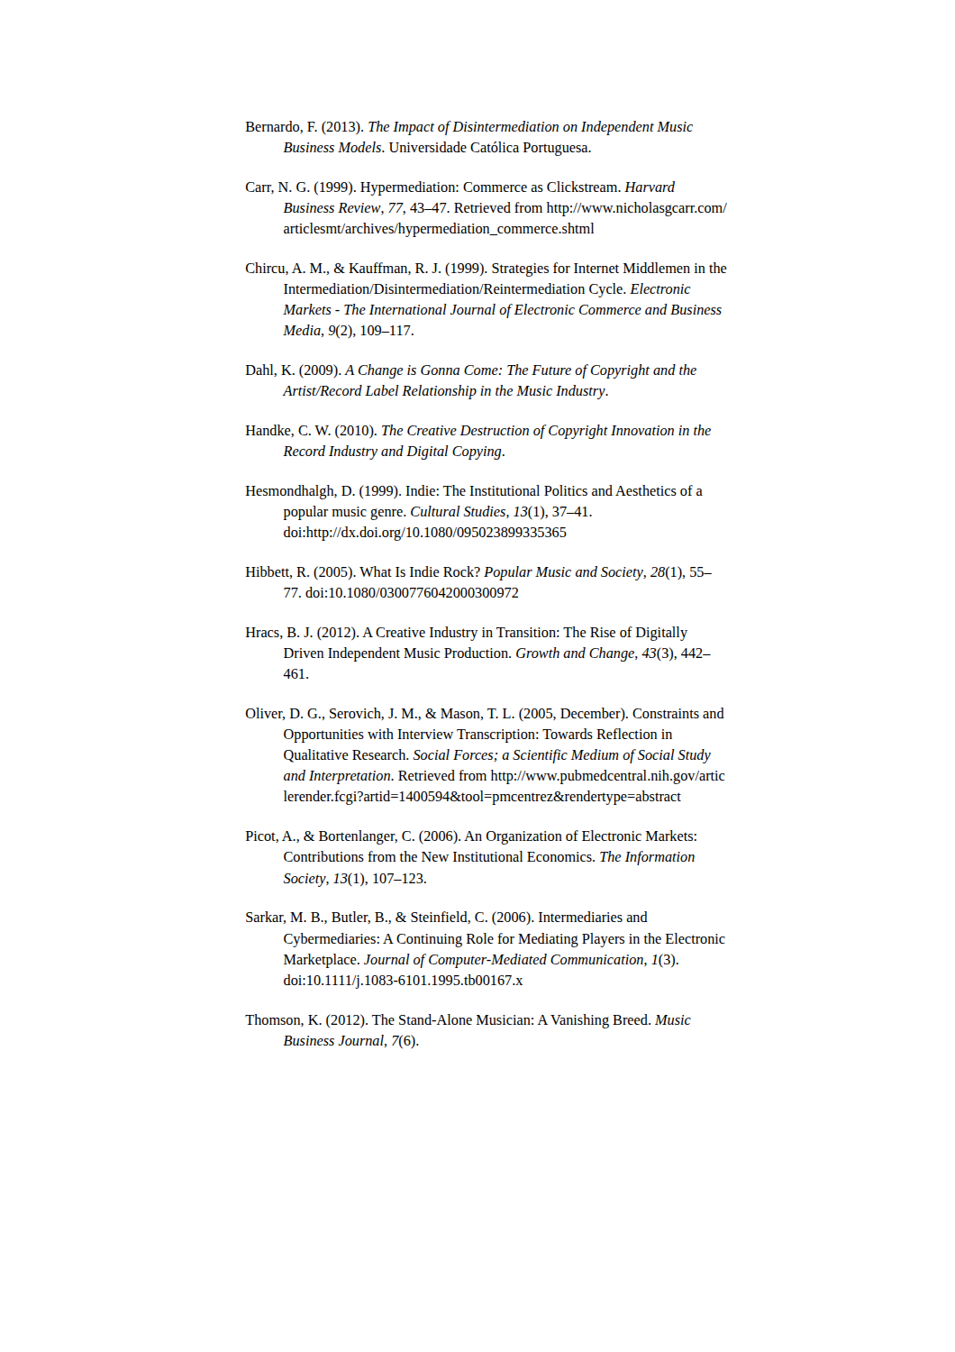Bernardo, F. (2013). The Impact of Disintermediation on Independent Music Business Models. Universidade Católica Portuguesa.
Carr, N. G. (1999). Hypermediation: Commerce as Clickstream. Harvard Business Review, 77, 43–47. Retrieved from http://www.nicholasgcarr.com/articlesmt/archives/hypermediation_commerce.shtml
Chircu, A. M., & Kauffman, R. J. (1999). Strategies for Internet Middlemen in the Intermediation/Disintermediation/Reintermediation Cycle. Electronic Markets - The International Journal of Electronic Commerce and Business Media, 9(2), 109–117.
Dahl, K. (2009). A Change is Gonna Come: The Future of Copyright and the Artist/Record Label Relationship in the Music Industry.
Handke, C. W. (2010). The Creative Destruction of Copyright Innovation in the Record Industry and Digital Copying.
Hesmondhalgh, D. (1999). Indie: The Institutional Politics and Aesthetics of a popular music genre. Cultural Studies, 13(1), 37–41. doi:http://dx.doi.org/10.1080/095023899335365
Hibbett, R. (2005). What Is Indie Rock? Popular Music and Society, 28(1), 55–77. doi:10.1080/0300776042000300972
Hracs, B. J. (2012). A Creative Industry in Transition: The Rise of Digitally Driven Independent Music Production. Growth and Change, 43(3), 442–461.
Oliver, D. G., Serovich, J. M., & Mason, T. L. (2005, December). Constraints and Opportunities with Interview Transcription: Towards Reflection in Qualitative Research. Social Forces; a Scientific Medium of Social Study and Interpretation. Retrieved from http://www.pubmedcentral.nih.gov/articlerender.fcgi?artid=1400594&tool=pmcentrez&rendertype=abstract
Picot, A., & Bortenlanger, C. (2006). An Organization of Electronic Markets: Contributions from the New Institutional Economics. The Information Society, 13(1), 107–123.
Sarkar, M. B., Butler, B., & Steinfield, C. (2006). Intermediaries and Cybermediaries: A Continuing Role for Mediating Players in the Electronic Marketplace. Journal of Computer-Mediated Communication, 1(3). doi:10.1111/j.1083-6101.1995.tb00167.x
Thomson, K. (2012). The Stand-Alone Musician: A Vanishing Breed. Music Business Journal, 7(6).